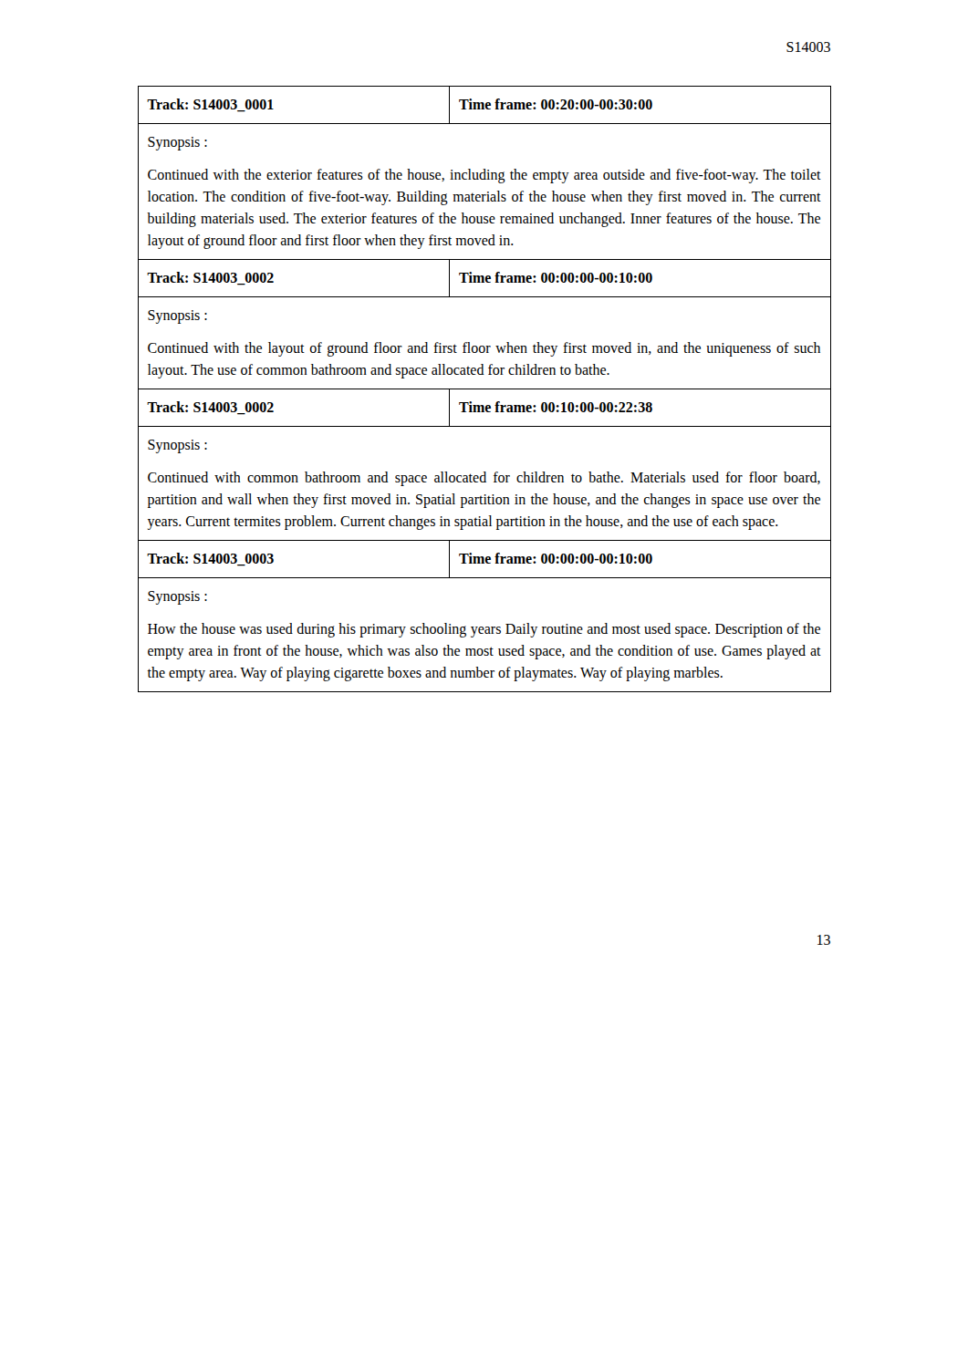S14003
| Track: S14003_0001 | Time frame: 00:20:00-00:30:00 |
| Synopsis : Continued with the exterior features of the house, including the empty area outside and five-foot-way. The toilet location. The condition of five-foot-way. Building materials of the house when they first moved in. The current building materials used. The exterior features of the house remained unchanged. Inner features of the house. The layout of ground floor and first floor when they first moved in. |
| Track: S14003_0002 | Time frame: 00:00:00-00:10:00 |
| Synopsis : Continued with the layout of ground floor and first floor when they first moved in, and the uniqueness of such layout. The use of common bathroom and space allocated for children to bathe. |
| Track: S14003_0002 | Time frame: 00:10:00-00:22:38 |
| Synopsis : Continued with common bathroom and space allocated for children to bathe. Materials used for floor board, partition and wall when they first moved in. Spatial partition in the house, and the changes in space use over the years. Current termites problem. Current changes in spatial partition in the house, and the use of each space. |
| Track: S14003_0003 | Time frame: 00:00:00-00:10:00 |
| Synopsis : How the house was used during his primary schooling years Daily routine and most used space. Description of the empty area in front of the house, which was also the most used space, and the condition of use. Games played at the empty area. Way of playing cigarette boxes and number of playmates. Way of playing marbles. |
13